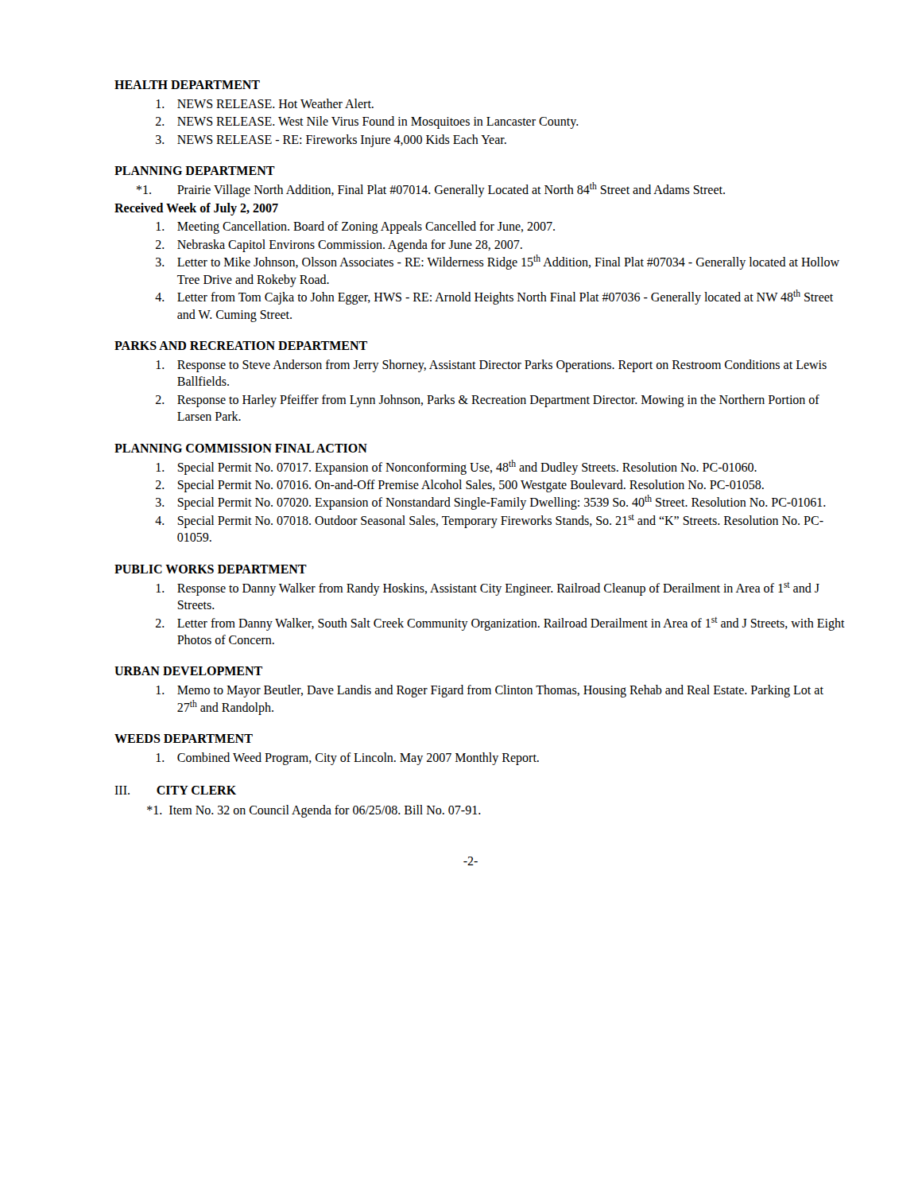HEALTH DEPARTMENT
NEWS RELEASE. Hot Weather Alert.
NEWS RELEASE. West Nile Virus Found in Mosquitoes in Lancaster County.
NEWS RELEASE - RE: Fireworks Injure 4,000 Kids Each Year.
PLANNING DEPARTMENT
Prairie Village North Addition, Final Plat #07014. Generally Located at North 84th Street and Adams Street.
Received Week of July 2, 2007
Meeting Cancellation. Board of Zoning Appeals Cancelled for June, 2007.
Nebraska Capitol Environs Commission. Agenda for June 28, 2007.
Letter to Mike Johnson, Olsson Associates - RE: Wilderness Ridge 15th Addition, Final Plat #07034 - Generally located at Hollow Tree Drive and Rokeby Road.
Letter from Tom Cajka to John Egger, HWS - RE: Arnold Heights North Final Plat #07036 - Generally located at NW 48th Street and W. Cuming Street.
PARKS AND RECREATION DEPARTMENT
Response to Steve Anderson from Jerry Shorney, Assistant Director Parks Operations. Report on Restroom Conditions at Lewis Ballfields.
Response to Harley Pfeiffer from Lynn Johnson, Parks & Recreation Department Director. Mowing in the Northern Portion of Larsen Park.
PLANNING COMMISSION FINAL ACTION
Special Permit No. 07017. Expansion of Nonconforming Use, 48th and Dudley Streets. Resolution No. PC-01060.
Special Permit No. 07016. On-and-Off Premise Alcohol Sales, 500 Westgate Boulevard. Resolution No. PC-01058.
Special Permit No. 07020. Expansion of Nonstandard Single-Family Dwelling: 3539 So. 40th Street. Resolution No. PC-01061.
Special Permit No. 07018. Outdoor Seasonal Sales, Temporary Fireworks Stands, So. 21st and “K” Streets. Resolution No. PC-01059.
PUBLIC WORKS DEPARTMENT
Response to Danny Walker from Randy Hoskins, Assistant City Engineer. Railroad Cleanup of Derailment in Area of 1st and J Streets.
Letter from Danny Walker, South Salt Creek Community Organization. Railroad Derailment in Area of 1st and J Streets, with Eight Photos of Concern.
URBAN DEVELOPMENT
Memo to Mayor Beutler, Dave Landis and Roger Figard from Clinton Thomas, Housing Rehab and Real Estate. Parking Lot at 27th and Randolph.
WEEDS DEPARTMENT
Combined Weed Program, City of Lincoln. May 2007 Monthly Report.
III. CITY CLERK
*1. Item No. 32 on Council Agenda for 06/25/08. Bill No. 07-91.
-2-